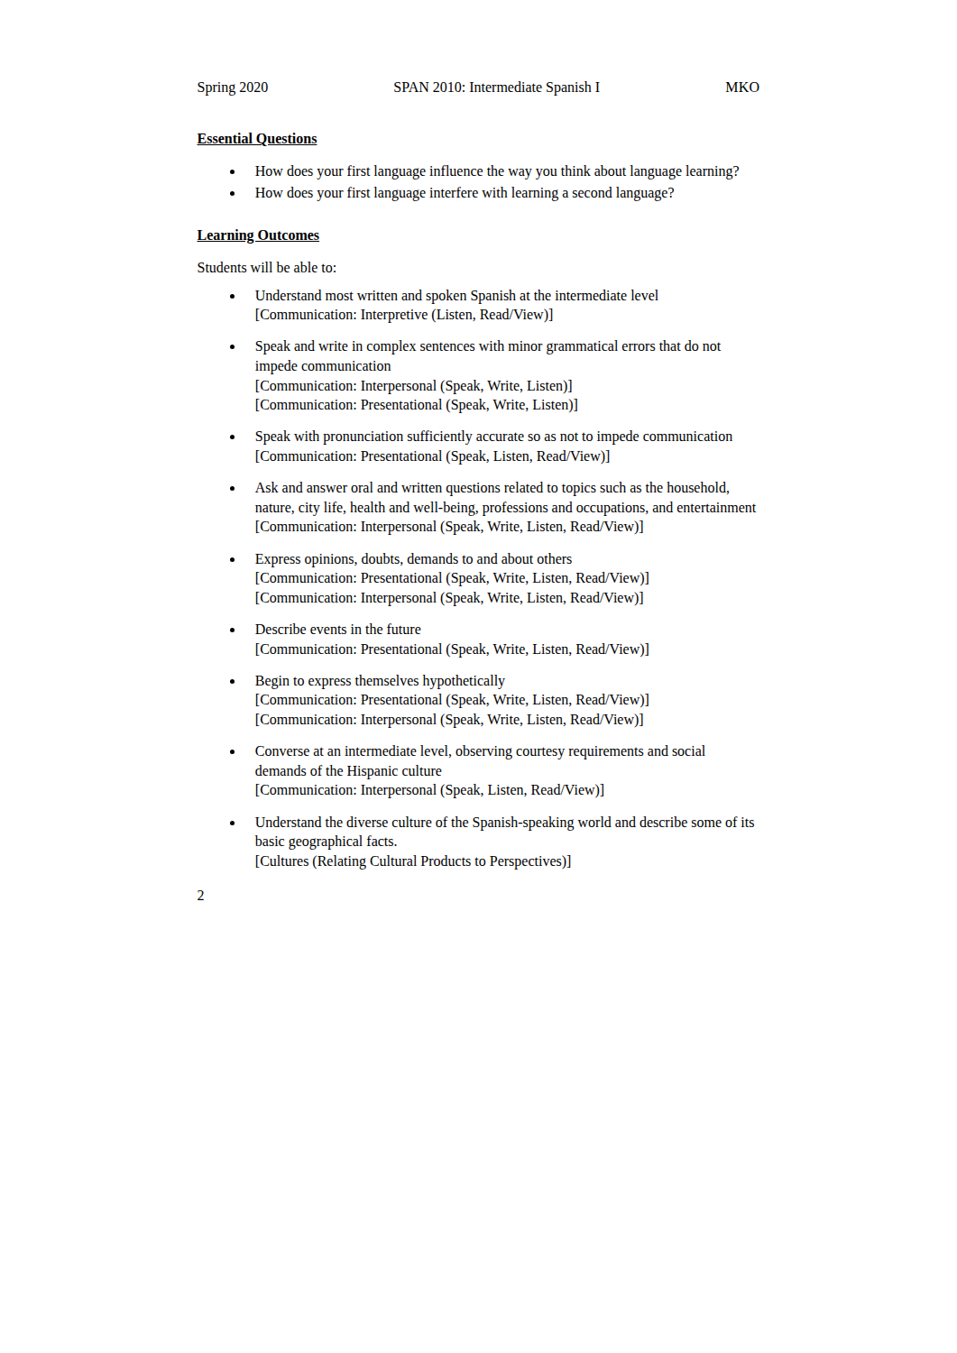Spring 2020 SPAN 2010: Intermediate Spanish I MKO
Essential Questions
How does your first language influence the way you think about language learning?
How does your first language interfere with learning a second language?
Learning Outcomes
Students will be able to:
Understand most written and spoken Spanish at the intermediate level [Communication: Interpretive (Listen, Read/View)]
Speak and write in complex sentences with minor grammatical errors that do not impede communication [Communication: Interpersonal (Speak, Write, Listen)] [Communication: Presentational (Speak, Write, Listen)]
Speak with pronunciation sufficiently accurate so as not to impede communication [Communication: Presentational (Speak, Listen, Read/View)]
Ask and answer oral and written questions related to topics such as the household, nature, city life, health and well-being, professions and occupations, and entertainment [Communication: Interpersonal (Speak, Write, Listen, Read/View)]
Express opinions, doubts, demands to and about others [Communication: Presentational (Speak, Write, Listen, Read/View)] [Communication: Interpersonal (Speak, Write, Listen, Read/View)]
Describe events in the future [Communication: Presentational (Speak, Write, Listen, Read/View)]
Begin to express themselves hypothetically [Communication: Presentational (Speak, Write, Listen, Read/View)] [Communication: Interpersonal (Speak, Write, Listen, Read/View)]
Converse at an intermediate level, observing courtesy requirements and social demands of the Hispanic culture [Communication: Interpersonal (Speak, Listen, Read/View)]
Understand the diverse culture of the Spanish-speaking world and describe some of its basic geographical facts. [Cultures (Relating Cultural Products to Perspectives)]
2